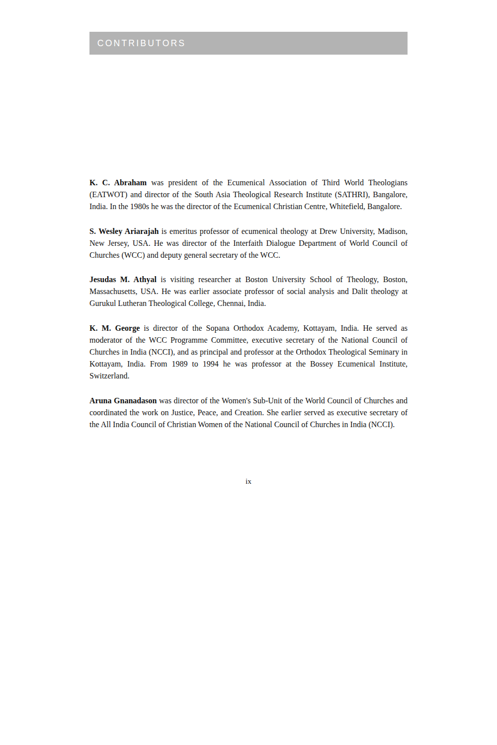Contributors
K. C. Abraham
K. C. Abraham was president of the Ecumenical Association of Third World Theologians (EATWOT) and director of the South Asia Theological Research Institute (SATHRI), Bangalore, India. In the 1980s he was the director of the Ecumenical Christian Centre, Whitefield, Bangalore.
S. Wesley Ariarajah
S. Wesley Ariarajah is emeritus professor of ecumenical theology at Drew University, Madison, New Jersey, USA. He was director of the Interfaith Dialogue Department of World Council of Churches (WCC) and deputy general secretary of the WCC.
Jesudas M. Athyal
Jesudas M. Athyal is visiting researcher at Boston University School of Theology, Boston, Massachusetts, USA. He was earlier associate professor of social analysis and Dalit theology at Gurukul Lutheran Theological College, Chennai, India.
K. M. George
K. M. George is director of the Sopana Orthodox Academy, Kottayam, India. He served as moderator of the WCC Programme Committee, executive secretary of the National Council of Churches in India (NCCI), and as principal and professor at the Orthodox Theological Seminary in Kottayam, India. From 1989 to 1994 he was professor at the Bossey Ecumenical Institute, Switzerland.
Aruna Gnanadason
Aruna Gnanadason was director of the Women's Sub-Unit of the World Council of Churches and coordinated the work on Justice, Peace, and Creation. She earlier served as executive secretary of the All India Council of Christian Women of the National Council of Churches in India (NCCI).
ix